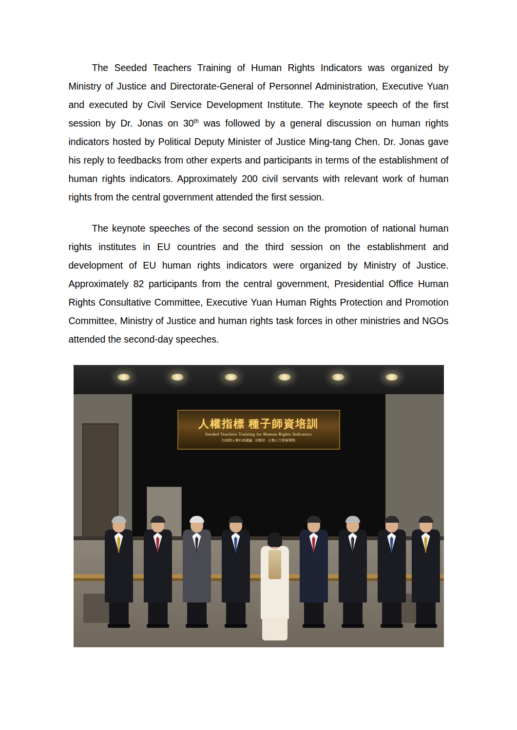The Seeded Teachers Training of Human Rights Indicators was organized by Ministry of Justice and Directorate-General of Personnel Administration, Executive Yuan and executed by Civil Service Development Institute. The keynote speech of the first session by Dr. Jonas on 30th was followed by a general discussion on human rights indicators hosted by Political Deputy Minister of Justice Ming-tang Chen. Dr. Jonas gave his reply to feedbacks from other experts and participants in terms of the establishment of human rights indicators. Approximately 200 civil servants with relevant work of human rights from the central government attended the first session.
The keynote speeches of the second session on the promotion of national human rights institutes in EU countries and the third session on the establishment and development of EU human rights indicators were organized by Ministry of Justice. Approximately 82 participants from the central government, Presidential Office Human Rights Consultative Committee, Executive Yuan Human Rights Protection and Promotion Committee, Ministry of Justice and human rights task forces in other ministries and NGOs attended the second-day speeches.
人權指標 種子師資培訓
Seeded Teachers Training for Human Rights Indicators
行政院人事行政總處 · 法務部 · 公務人力發展學院